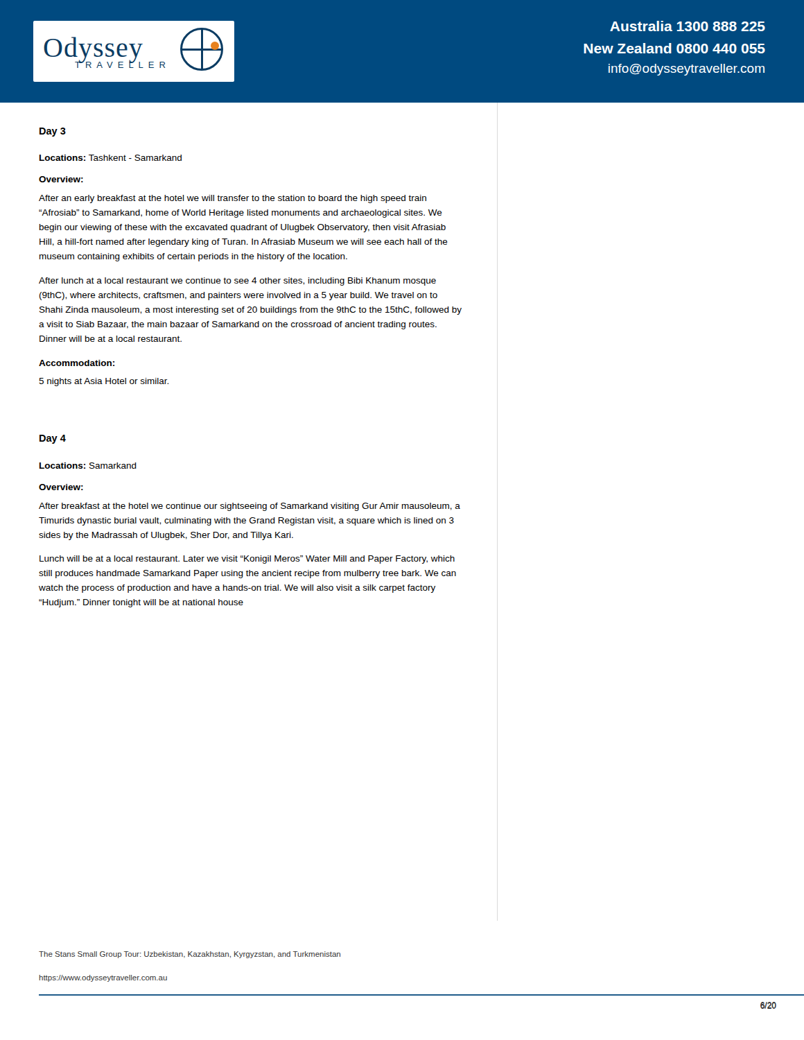Odyssey
TRAVELLER
Australia 1300 888 225
New Zealand 0800 440 055
info@odysseytraveller.com
Day 3
Locations: Tashkent - Samarkand
Overview:
After an early breakfast at the hotel we will transfer to the station to board the high speed train “Afrosiab” to Samarkand, home of World Heritage listed monuments and archaeological sites. We begin our viewing of these with the excavated quadrant of Ulugbek Observatory, then visit Afrasiab Hill, a hill-fort named after legendary king of Turan. In Afrasiab Museum we will see each hall of the museum containing exhibits of certain periods in the history of the location.
After lunch at a local restaurant we continue to see 4 other sites, including Bibi Khanum mosque (9thC), where architects, craftsmen, and painters were involved in a 5 year build. We travel on to Shahi Zinda mausoleum, a most interesting set of 20 buildings from the 9thC to the 15thC, followed by a visit to Siab Bazaar, the main bazaar of Samarkand on the crossroad of ancient trading routes. Dinner will be at a local restaurant.
Accommodation:
5 nights at Asia Hotel or similar.
Day 4
Locations: Samarkand
Overview:
After breakfast at the hotel we continue our sightseeing of Samarkand visiting Gur Amir mausoleum, a Timurids dynastic burial vault, culminating with the Grand Registan visit, a square which is lined on 3 sides by the Madrassah of Ulugbek, Sher Dor, and Tillya Kari.
Lunch will be at a local restaurant. Later we visit “Konigil Meros” Water Mill and Paper Factory, which still produces handmade Samarkand Paper using the ancient recipe from mulberry tree bark. We can watch the process of production and have a hands-on trial. We will also visit a silk carpet factory “Hudjum.” Dinner tonight will be at national house
The Stans Small Group Tour: Uzbekistan, Kazakhstan, Kyrgyzstan, and Turkmenistan
https://www.odysseytraveller.com.au
6/206/20